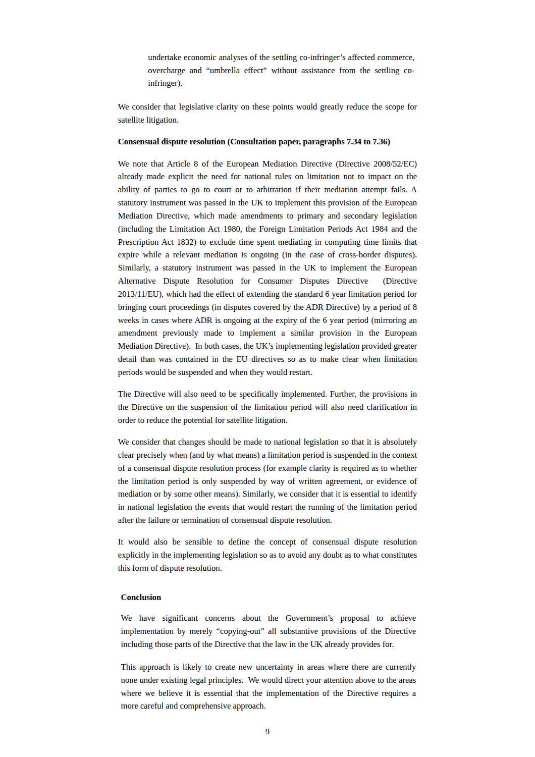undertake economic analyses of the settling co-infringer’s affected commerce, overcharge and “umbrella effect” without assistance from the settling co-infringer).
We consider that legislative clarity on these points would greatly reduce the scope for satellite litigation.
Consensual dispute resolution (Consultation paper, paragraphs 7.34 to 7.36)
We note that Article 8 of the European Mediation Directive (Directive 2008/52/EC) already made explicit the need for national rules on limitation not to impact on the ability of parties to go to court or to arbitration if their mediation attempt fails. A statutory instrument was passed in the UK to implement this provision of the European Mediation Directive, which made amendments to primary and secondary legislation (including the Limitation Act 1980, the Foreign Limitation Periods Act 1984 and the Prescription Act 1832) to exclude time spent mediating in computing time limits that expire while a relevant mediation is ongoing (in the case of cross-border disputes). Similarly, a statutory instrument was passed in the UK to implement the European Alternative Dispute Resolution for Consumer Disputes Directive (Directive 2013/11/EU), which had the effect of extending the standard 6 year limitation period for bringing court proceedings (in disputes covered by the ADR Directive) by a period of 8 weeks in cases where ADR is ongoing at the expiry of the 6 year period (mirroring an amendment previously made to implement a similar provision in the European Mediation Directive). In both cases, the UK’s implementing legislation provided greater detail than was contained in the EU directives so as to make clear when limitation periods would be suspended and when they would restart.
The Directive will also need to be specifically implemented. Further, the provisions in the Directive on the suspension of the limitation period will also need clarification in order to reduce the potential for satellite litigation.
We consider that changes should be made to national legislation so that it is absolutely clear precisely when (and by what means) a limitation period is suspended in the context of a consensual dispute resolution process (for example clarity is required as to whether the limitation period is only suspended by way of written agreement, or evidence of mediation or by some other means). Similarly, we consider that it is essential to identify in national legislation the events that would restart the running of the limitation period after the failure or termination of consensual dispute resolution.
It would also be sensible to define the concept of consensual dispute resolution explicitly in the implementing legislation so as to avoid any doubt as to what constitutes this form of dispute resolution.
Conclusion
We have significant concerns about the Government’s proposal to achieve implementation by merely “copying-out” all substantive provisions of the Directive including those parts of the Directive that the law in the UK already provides for.
This approach is likely to create new uncertainty in areas where there are currently none under existing legal principles. We would direct your attention above to the areas where we believe it is essential that the implementation of the Directive requires a more careful and comprehensive approach.
9